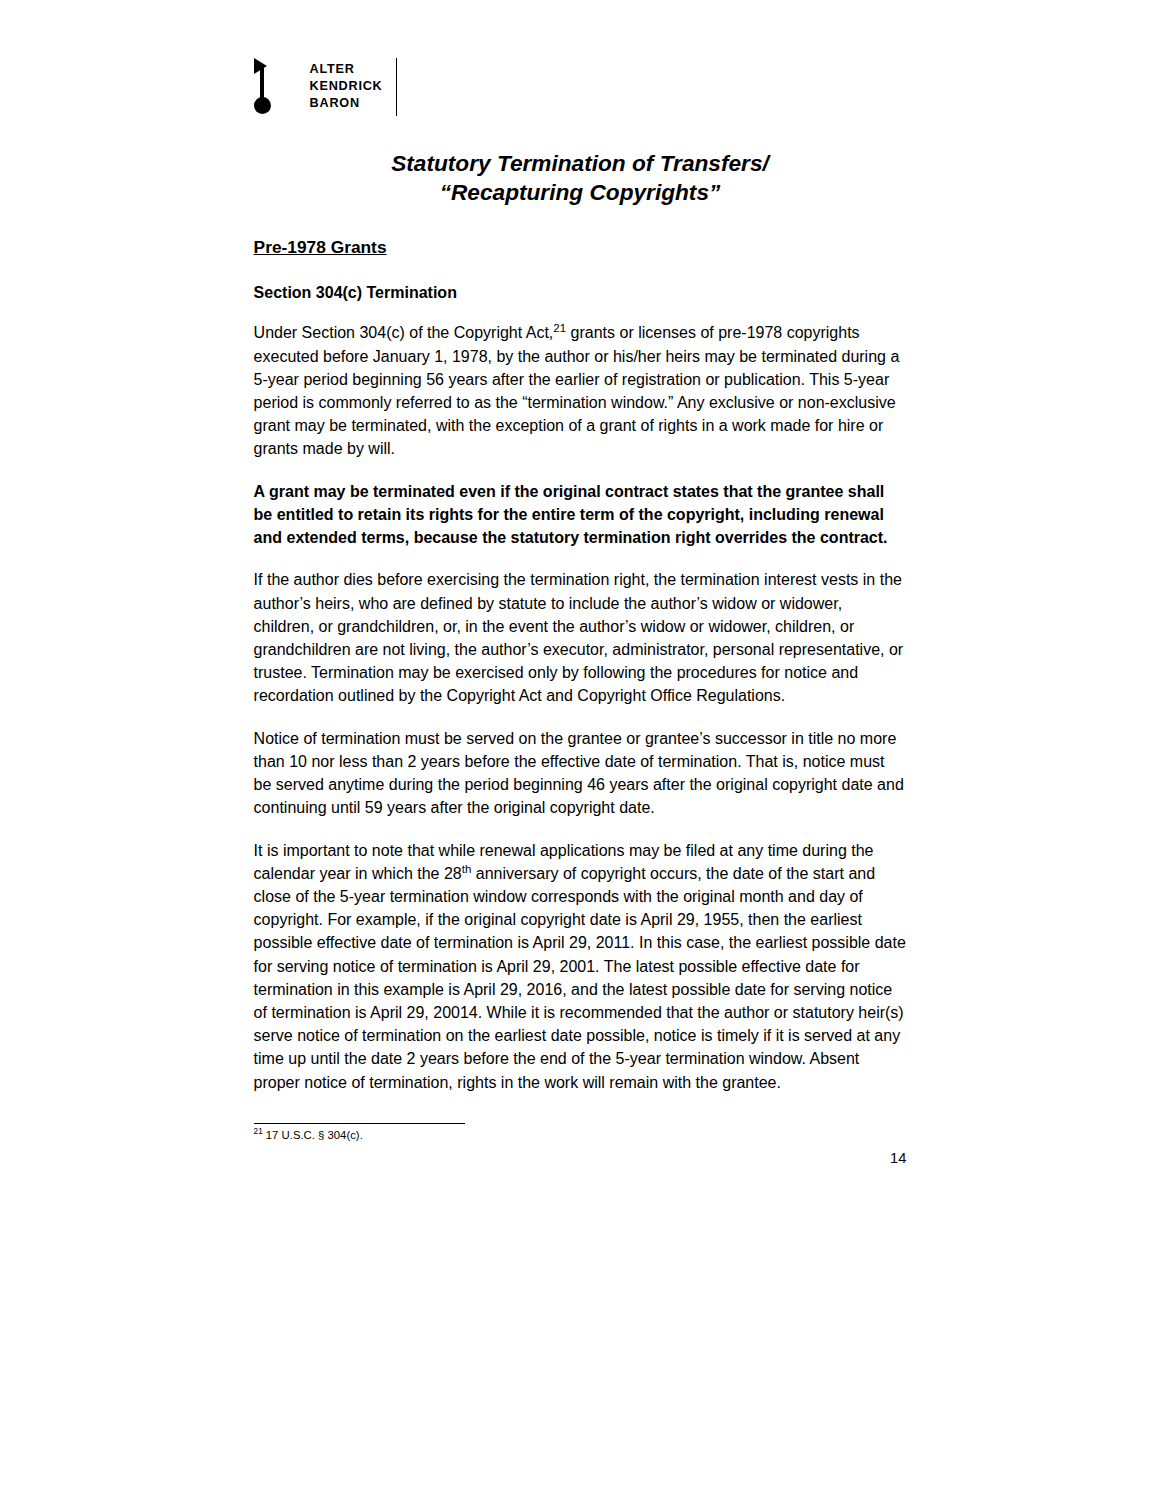Alter
Kendrick
Baron
Statutory Termination of Transfers/
“Recapturing Copyrights”
Pre-1978 Grants
Section 304(c) Termination
Under Section 304(c) of the Copyright Act,21 grants or licenses of pre-1978 copyrights executed before January 1, 1978, by the author or his/her heirs may be terminated during a 5-year period beginning 56 years after the earlier of registration or publication. This 5-year period is commonly referred to as the “termination window.” Any exclusive or non-exclusive grant may be terminated, with the exception of a grant of rights in a work made for hire or grants made by will.
A grant may be terminated even if the original contract states that the grantee shall be entitled to retain its rights for the entire term of the copyright, including renewal and extended terms, because the statutory termination right overrides the contract.
If the author dies before exercising the termination right, the termination interest vests in the author’s heirs, who are defined by statute to include the author’s widow or widower, children, or grandchildren, or, in the event the author’s widow or widower, children, or grandchildren are not living, the author’s executor, administrator, personal representative, or trustee. Termination may be exercised only by following the procedures for notice and recordation outlined by the Copyright Act and Copyright Office Regulations.
Notice of termination must be served on the grantee or grantee’s successor in title no more than 10 nor less than 2 years before the effective date of termination. That is, notice must be served anytime during the period beginning 46 years after the original copyright date and continuing until 59 years after the original copyright date.
It is important to note that while renewal applications may be filed at any time during the calendar year in which the 28th anniversary of copyright occurs, the date of the start and close of the 5-year termination window corresponds with the original month and day of copyright. For example, if the original copyright date is April 29, 1955, then the earliest possible effective date of termination is April 29, 2011. In this case, the earliest possible date for serving notice of termination is April 29, 2001. The latest possible effective date for termination in this example is April 29, 2016, and the latest possible date for serving notice of termination is April 29, 20014. While it is recommended that the author or statutory heir(s) serve notice of termination on the earliest date possible, notice is timely if it is served at any time up until the date 2 years before the end of the 5-year termination window. Absent proper notice of termination, rights in the work will remain with the grantee.
21 17 U.S.C. § 304(c).
14